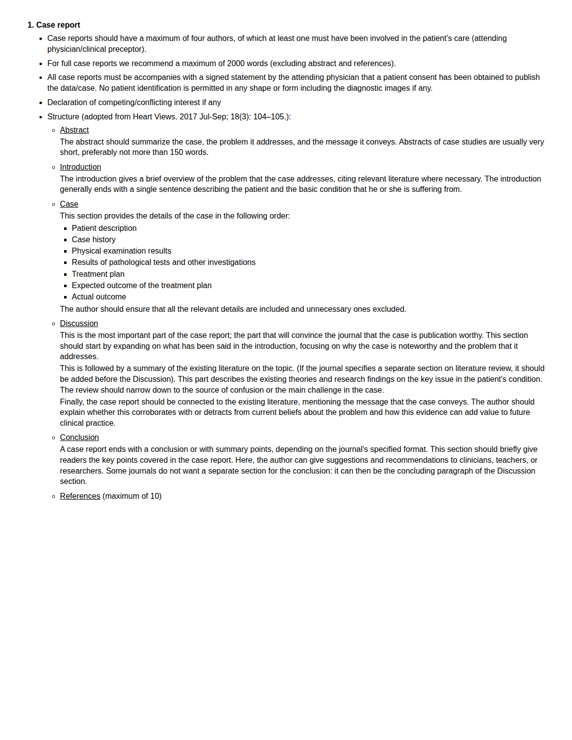Case report
Case reports should have a maximum of four authors, of which at least one must have been involved in the patient’s care (attending physician/clinical preceptor).
For full case reports we recommend a maximum of 2000 words (excluding abstract and references).
All case reports must be accompanies with a signed statement by the attending physician that a patient consent has been obtained to publish the data/case. No patient identification is permitted in any shape or form including the diagnostic images if any.
Declaration of competing/conflicting interest if any
Structure (adopted from Heart Views. 2017 Jul-Sep; 18(3): 104–105.):
Abstract
The abstract should summarize the case, the problem it addresses, and the message it conveys. Abstracts of case studies are usually very short, preferably not more than 150 words.
Introduction
The introduction gives a brief overview of the problem that the case addresses, citing relevant literature where necessary. The introduction generally ends with a single sentence describing the patient and the basic condition that he or she is suffering from.
Case
This section provides the details of the case in the following order:
Patient description
Case history
Physical examination results
Results of pathological tests and other investigations
Treatment plan
Expected outcome of the treatment plan
Actual outcome
The author should ensure that all the relevant details are included and unnecessary ones excluded.
Discussion
This is the most important part of the case report; the part that will convince the journal that the case is publication worthy. This section should start by expanding on what has been said in the introduction, focusing on why the case is noteworthy and the problem that it addresses.
This is followed by a summary of the existing literature on the topic. (If the journal specifies a separate section on literature review, it should be added before the Discussion). This part describes the existing theories and research findings on the key issue in the patient's condition. The review should narrow down to the source of confusion or the main challenge in the case.
Finally, the case report should be connected to the existing literature, mentioning the message that the case conveys. The author should explain whether this corroborates with or detracts from current beliefs about the problem and how this evidence can add value to future clinical practice.
Conclusion
A case report ends with a conclusion or with summary points, depending on the journal's specified format. This section should briefly give readers the key points covered in the case report. Here, the author can give suggestions and recommendations to clinicians, teachers, or researchers. Some journals do not want a separate section for the conclusion: it can then be the concluding paragraph of the Discussion section.
References (maximum of 10)